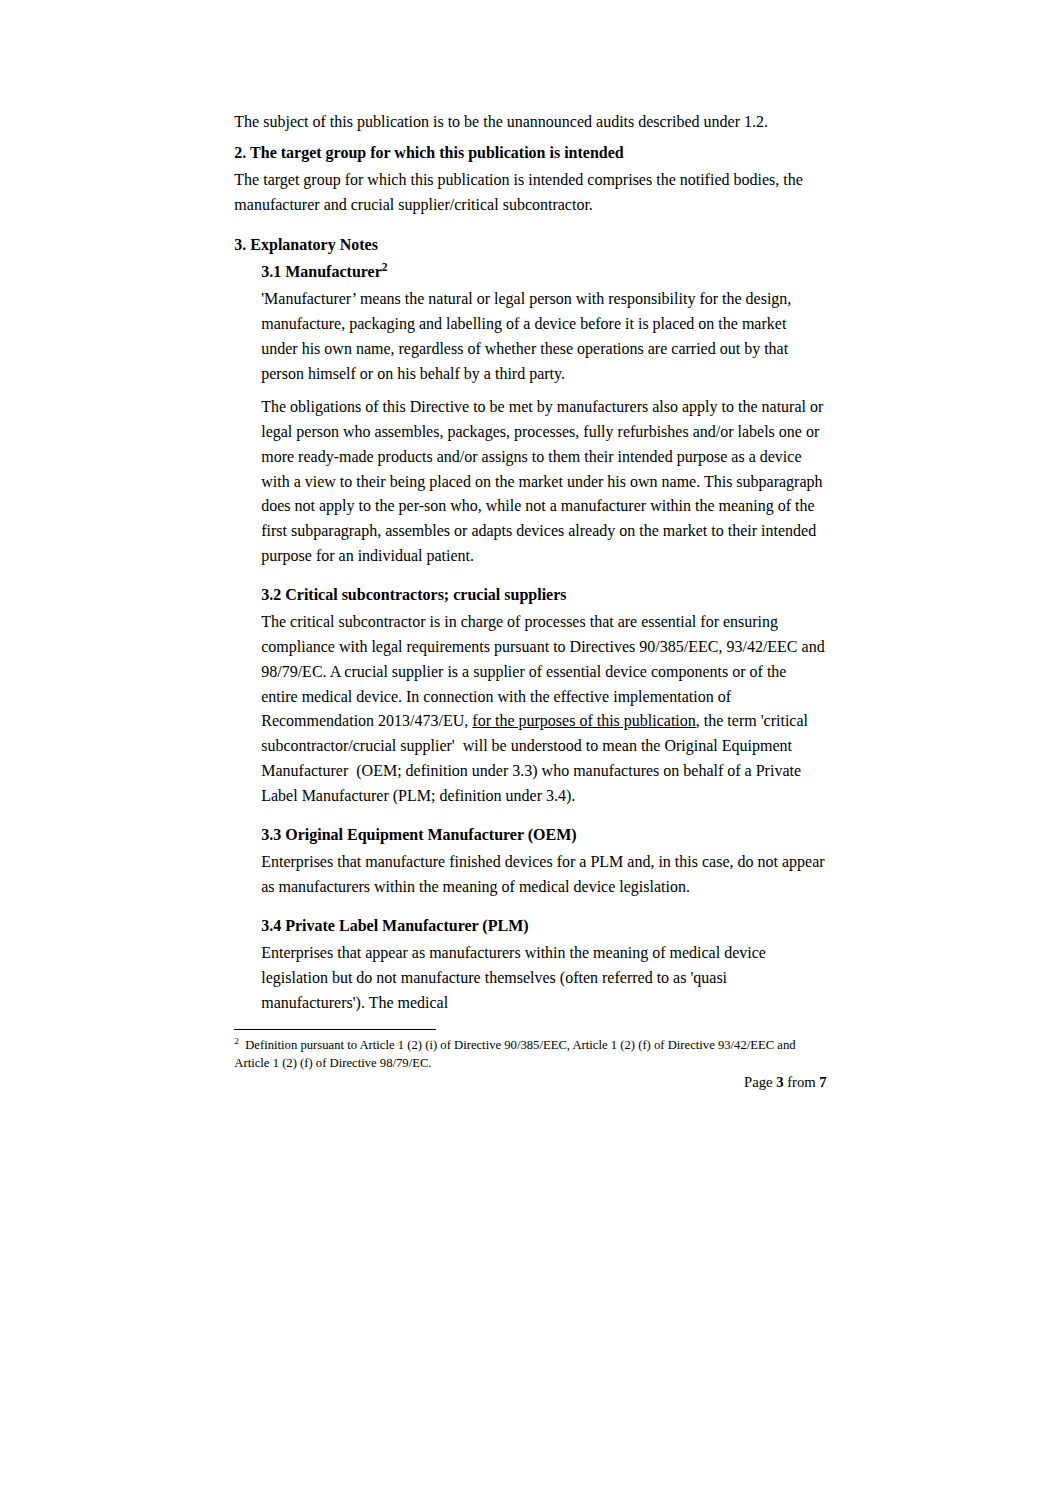The subject of this publication is to be the unannounced audits described under 1.2.
2. The target group for which this publication is intended
The target group for which this publication is intended comprises the notified bodies, the manufacturer and crucial supplier/critical subcontractor.
3. Explanatory Notes
3.1 Manufacturer2
'Manufacturer’ means the natural or legal person with responsibility for the design, manufacture, packaging and labelling of a device before it is placed on the market under his own name, regardless of whether these operations are carried out by that person himself or on his behalf by a third party.
The obligations of this Directive to be met by manufacturers also apply to the natural or legal person who assembles, packages, processes, fully refurbishes and/or labels one or more ready-made products and/or assigns to them their intended purpose as a device with a view to their being placed on the market under his own name. This subparagraph does not apply to the per-son who, while not a manufacturer within the meaning of the first subparagraph, assembles or adapts devices already on the market to their intended purpose for an individual patient.
3.2 Critical subcontractors; crucial suppliers
The critical subcontractor is in charge of processes that are essential for ensuring compliance with legal requirements pursuant to Directives 90/385/EEC, 93/42/EEC and 98/79/EC. A crucial supplier is a supplier of essential device components or of the entire medical device. In connection with the effective implementation of Recommendation 2013/473/EU, for the purposes of this publication, the term 'critical subcontractor/crucial supplier' will be understood to mean the Original Equipment Manufacturer (OEM; definition under 3.3) who manufactures on behalf of a Private Label Manufacturer (PLM; definition under 3.4).
3.3 Original Equipment Manufacturer (OEM)
Enterprises that manufacture finished devices for a PLM and, in this case, do not appear as manufacturers within the meaning of medical device legislation.
3.4 Private Label Manufacturer (PLM)
Enterprises that appear as manufacturers within the meaning of medical device legislation but do not manufacture themselves (often referred to as 'quasi manufacturers'). The medical
2 Definition pursuant to Article 1 (2) (i) of Directive 90/385/EEC, Article 1 (2) (f) of Directive 93/42/EEC and Article 1 (2) (f) of Directive 98/79/EC.
Page 3 from 7